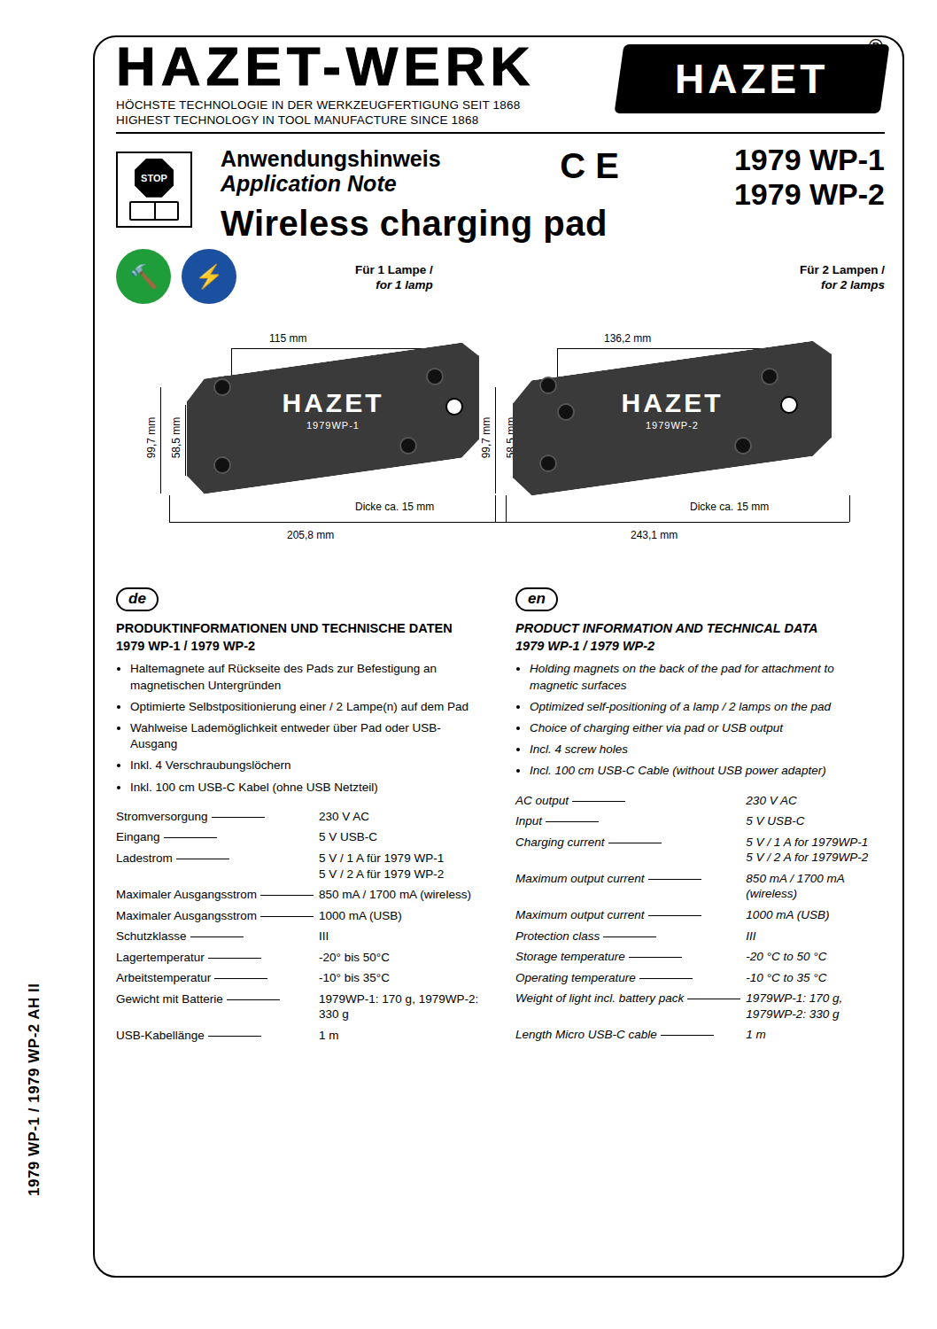1979 WP-1 / 1979 WP-2 AH II
®
HAZET-WERK
HAZET
HÖCHSTE TECHNOLOGIE IN DER WERKZEUGFERTIGUNG SEIT 1868
HIGHEST TECHNOLOGY IN TOOL MANUFACTURE SINCE 1868
STOP
C E
1979 WP-1
1979 WP-2
Anwendungshinweis
Application Note
Wireless charging pad
🔨
⚡
Für 1 Lampe /
for 1 lamp
115 mm
99,7 mm
58,5 mm
HAZET
1979WP-1
Dicke ca. 15 mm
205,8 mm
Für 2 Lampen /
for 2 lamps
136,2 mm
99,7 mm
58,5 mm
HAZET
1979WP-2
Dicke ca. 15 mm
243,1 mm
de
PRODUKTINFORMATIONEN UND TECHNISCHE DATEN
1979 WP-1 / 1979 WP-2
Haltemagnete auf Rückseite des Pads zur Befestigung an magnetischen Untergründen
Optimierte Selbstpositionierung einer / 2 Lampe(n) auf dem Pad
Wahlweise Lademöglichkeit entweder über Pad oder USB-Ausgang
Inkl. 4 Verschraubungslöchern
Inkl. 100 cm USB-C Kabel (ohne USB Netzteil)
| Stromversorgung | 230 V AC |
| Eingang | 5 V USB-C |
| Ladestrom | 5 V / 1 A für 1979 WP-1 5 V / 2 A für 1979 WP-2 |
| Maximaler Ausgangsstrom | 850 mA / 1700 mA (wireless) |
| Maximaler Ausgangsstrom | 1000 mA (USB) |
| Schutzklasse | III |
| Lagertemperatur | -20° bis 50°C |
| Arbeitstemperatur | -10° bis 35°C |
| Gewicht mit Batterie | 1979WP-1: 170 g, 1979WP-2: 330 g |
| USB-Kabellänge | 1 m |
en
PRODUCT INFORMATION AND TECHNICAL DATA
1979 WP-1 / 1979 WP-2
Holding magnets on the back of the pad for attachment to magnetic surfaces
Optimized self-positioning of a lamp / 2 lamps on the pad
Choice of charging either via pad or USB output
Incl. 4 screw holes
Incl. 100 cm USB-C Cable (without USB power adapter)
| AC output | 230 V AC |
| Input | 5 V USB-C |
| Charging current | 5 V / 1 A for 1979WP-1 5 V / 2 A for 1979WP-2 |
| Maximum output current | 850 mA / 1700 mA (wireless) |
| Maximum output current | 1000 mA (USB) |
| Protection class | III |
| Storage temperature | -20 °C to 50 °C |
| Operating temperature | -10 °C to 35 °C |
| Weight of light incl. battery pack | 1979WP-1: 170 g, 1979WP-2: 330 g |
| Length Micro USB-C cable | 1 m |